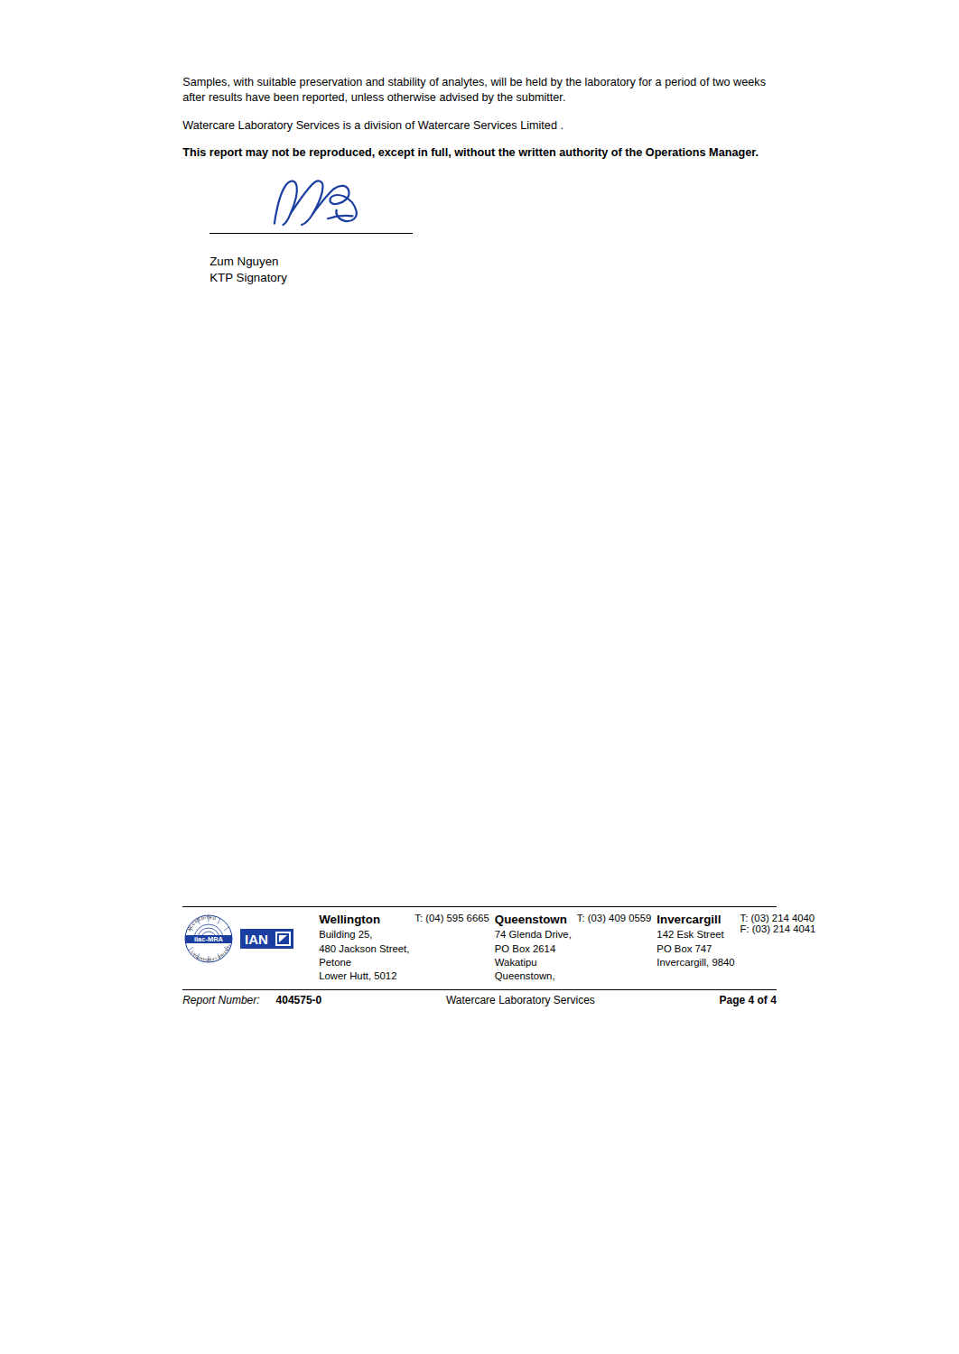Samples, with suitable preservation and stability of analytes, will be held by the laboratory for a period of two weeks after results have been reported, unless otherwise advised by the submitter.
Watercare Laboratory Services is a division of Watercare Services Limited .
This report may not be reproduced, except in full, without the written authority of the Operations Manager.
Zum Nguyen
KTP Signatory
| ilac-MRA ACCREDITED TESTING LABORATORY IAN | Wellington Building 25, 480 Jackson Street, Petone Lower Hutt, 5012 | T: (04) 595 6665 | Queenstown 74 Glenda Drive, PO Box 2614 Wakatipu Queenstown, | T: (03) 409 0559 | Invercargill 142 Esk Street PO Box 747 Invercargill, 9840 | T: (03) 214 4040 F: (03) 214 4041 |
Report Number: 404575-0
Watercare Laboratory Services
Page 4 of 4